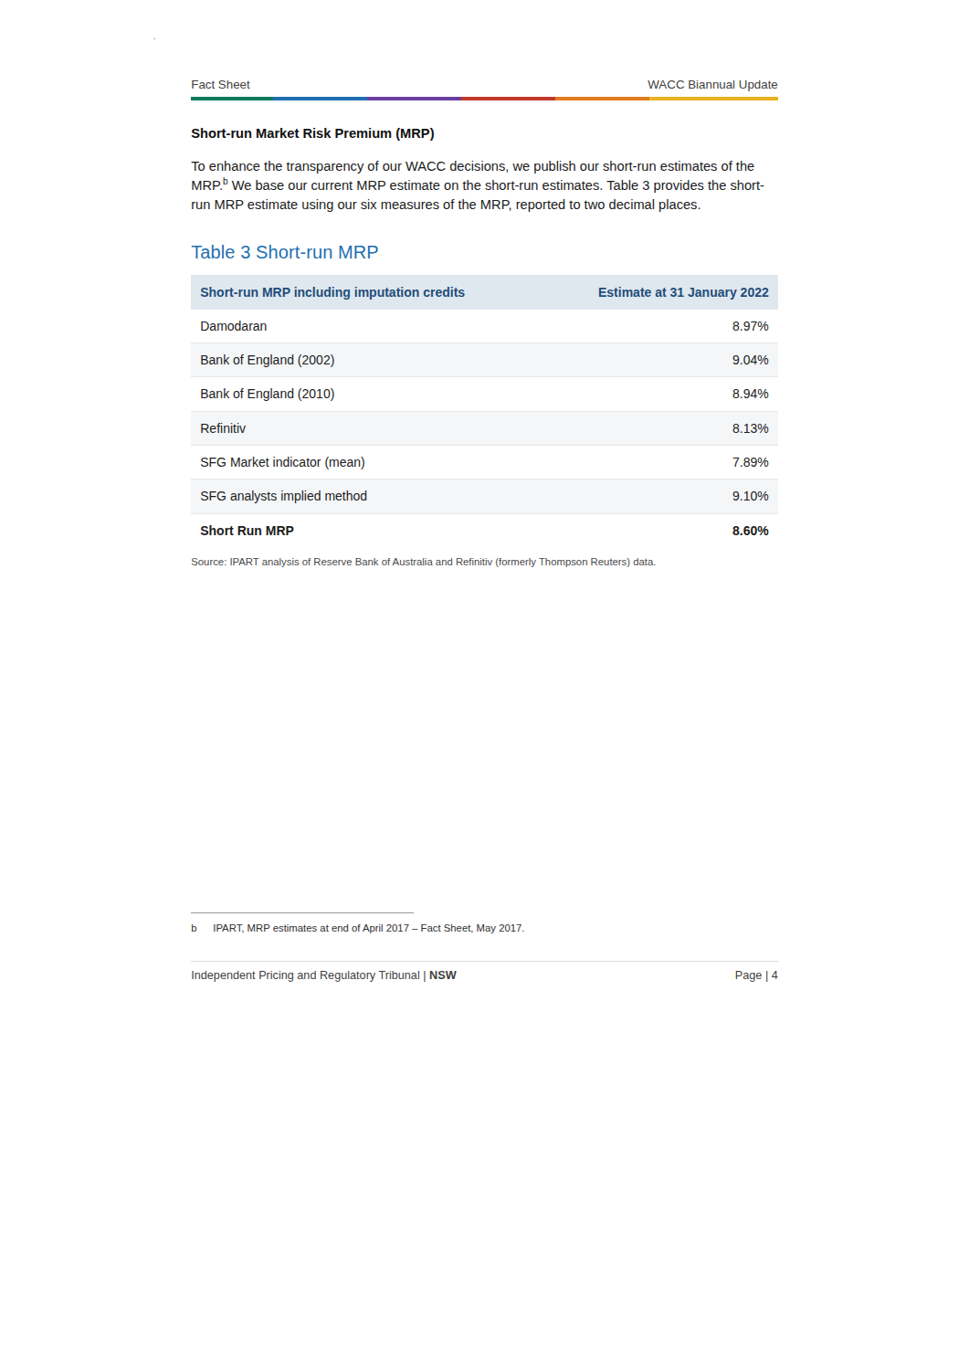.
Fact Sheet
WACC Biannual Update
Short-run Market Risk Premium (MRP)
To enhance the transparency of our WACC decisions, we publish our short-run estimates of the MRP.b We base our current MRP estimate on the short-run estimates. Table 3 provides the short-run MRP estimate using our six measures of the MRP, reported to two decimal places.
Table 3 Short-run MRP
| Short-run MRP including imputation credits | Estimate at 31 January 2022 |
| --- | --- |
| Damodaran | 8.97% |
| Bank of England (2002) | 9.04% |
| Bank of England (2010) | 8.94% |
| Refinitiv | 8.13% |
| SFG Market indicator (mean) | 7.89% |
| SFG analysts implied method | 9.10% |
| Short Run MRP | 8.60% |
Source: IPART analysis of Reserve Bank of Australia and Refinitiv (formerly Thompson Reuters) data.
b
IPART, MRP estimates at end of April 2017 – Fact Sheet, May 2017.
Independent Pricing and Regulatory Tribunal | NSW
Page | 4